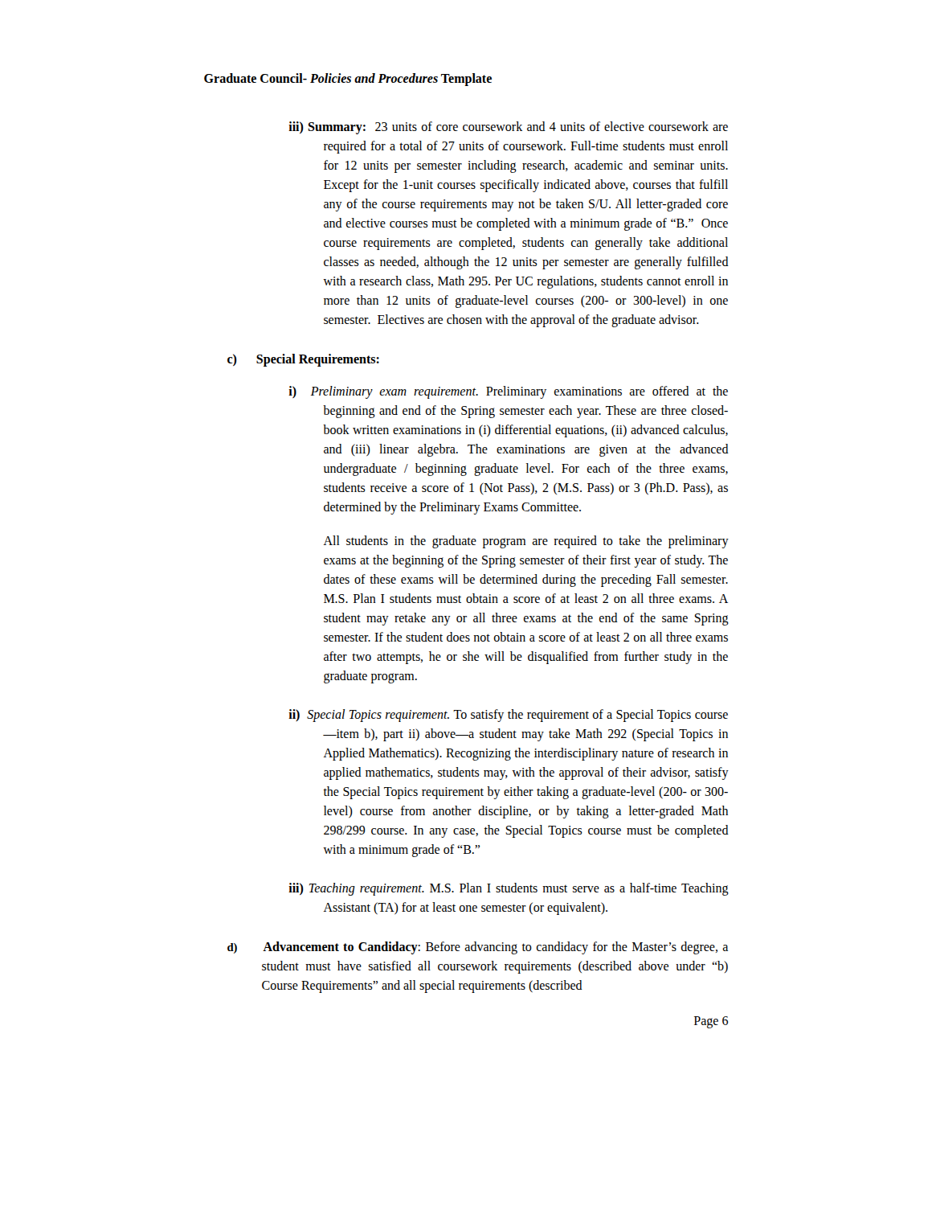Graduate Council- Policies and Procedures Template
iii) Summary: 23 units of core coursework and 4 units of elective coursework are required for a total of 27 units of coursework. Full-time students must enroll for 12 units per semester including research, academic and seminar units. Except for the 1-unit courses specifically indicated above, courses that fulfill any of the course requirements may not be taken S/U. All letter-graded core and elective courses must be completed with a minimum grade of “B.” Once course requirements are completed, students can generally take additional classes as needed, although the 12 units per semester are generally fulfilled with a research class, Math 295. Per UC regulations, students cannot enroll in more than 12 units of graduate-level courses (200- or 300-level) in one semester. Electives are chosen with the approval of the graduate advisor.
c) Special Requirements:
i) Preliminary exam requirement. Preliminary examinations are offered at the beginning and end of the Spring semester each year. These are three closed-book written examinations in (i) differential equations, (ii) advanced calculus, and (iii) linear algebra. The examinations are given at the advanced undergraduate / beginning graduate level. For each of the three exams, students receive a score of 1 (Not Pass), 2 (M.S. Pass) or 3 (Ph.D. Pass), as determined by the Preliminary Exams Committee.
All students in the graduate program are required to take the preliminary exams at the beginning of the Spring semester of their first year of study. The dates of these exams will be determined during the preceding Fall semester. M.S. Plan I students must obtain a score of at least 2 on all three exams. A student may retake any or all three exams at the end of the same Spring semester. If the student does not obtain a score of at least 2 on all three exams after two attempts, he or she will be disqualified from further study in the graduate program.
ii) Special Topics requirement. To satisfy the requirement of a Special Topics course—item b), part ii) above—a student may take Math 292 (Special Topics in Applied Mathematics). Recognizing the interdisciplinary nature of research in applied mathematics, students may, with the approval of their advisor, satisfy the Special Topics requirement by either taking a graduate-level (200- or 300-level) course from another discipline, or by taking a letter-graded Math 298/299 course. In any case, the Special Topics course must be completed with a minimum grade of “B.”
iii) Teaching requirement. M.S. Plan I students must serve as a half-time Teaching Assistant (TA) for at least one semester (or equivalent).
d) Advancement to Candidacy: Before advancing to candidacy for the Master’s degree, a student must have satisfied all coursework requirements (described above under “b) Course Requirements” and all special requirements (described
Page 6